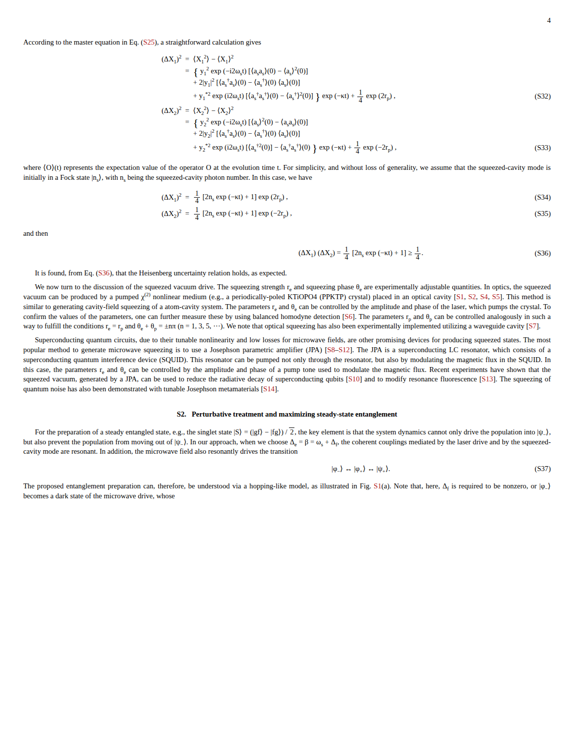4
According to the master equation in Eq. (S25), a straightforward calculation gives
| (ΔX 1 ) 2 | = | ⟨X 1 2 ⟩ − ⟨X 1 ⟩ 2 | |
| | = | { y 1 2 exp (−i2ω s t) [⟨a s a s ⟩(0) − ⟨a s ⟩ 2 (0)] | |
| | | + 2/y 1 / 2 [⟨a s † a s ⟩(0) − ⟨a s † ⟩(0) ⟨a s ⟩(0)] | |
| | | + y 1 *2 exp (i2ω s t) [⟨a s † a s † ⟩(0) − ⟨a s † ⟩ 2 (0)] } exp (−κt) + 1 4 exp (2r p ) , | (S32) |
| (ΔX 2 ) 2 | = | ⟨X 2 2 ⟩ − ⟨X 2 ⟩ 2 | |
| | = | { y 2 2 exp (−i2ω s t) [⟨a s ⟩ 2 (0) − ⟨a s a s ⟩(0)] | |
| | | + 2/y 2 / 2 [⟨a s † a s ⟩(0) − ⟨a s † ⟩(0) ⟨a s ⟩(0)] | |
| | | + y 2 *2 exp (i2ω s t) [⟨a s † 2 (0)] − ⟨a s † a s † ⟩(0) } exp (−κt) + 1 4 exp (−2r p ) , | (S33) |
where ⟨O⟩(t) represents the expectation value of the operator O at the evolution time t. For simplicity, and without loss of generality, we assume that the squeezed-cavity mode is initially in a Fock state |ns⟩, with ns being the squeezed-cavity photon number. In this case, we have
| (ΔX 1 ) 2 | = | 1 4 [2n s exp (−κt) + 1] exp (2r p ) , | (S34) |
| (ΔX 2 ) 2 | = | 1 4 [2n s exp (−κt) + 1] exp (−2r p ) , | (S35) |
and then
| | (ΔX 1 ) (ΔX 2 ) = 1 4 [2n s exp (−κt) + 1] ≥ 1 4 . | (S36) |
It is found, from Eq. (S36), that the Heisenberg uncertainty relation holds, as expected.
We now turn to the discussion of the squeezed vacuum drive. The squeezing strength re and squeezing phase θe are experimentally adjustable quantities. In optics, the squeezed vacuum can be produced by a pumped χ(2) nonlinear medium (e.g., a periodically-poled KTiOPO4 (PPKTP) crystal) placed in an optical cavity [S1, S2, S4, S5]. This method is similar to generating cavity-field squeezing of a atom-cavity system. The parameters re and θe can be controlled by the amplitude and phase of the laser, which pumps the crystal. To confirm the values of the parameters, one can further measure these by using balanced homodyne detection [S6]. The parameters rp and θp can be controlled analogously in such a way to fulfill the conditions re = rp and θe + θp = ±nπ (n = 1, 3, 5, ···). We note that optical squeezing has also been experimentally implemented utilizing a waveguide cavity [S7].
Superconducting quantum circuits, due to their tunable nonlinearity and low losses for microwave fields, are other promising devices for producing squeezed states. The most popular method to generate microwave squeezing is to use a Josephson parametric amplifier (JPA) [S8–S12]. The JPA is a superconducting LC resonator, which consists of a superconducting quantum interference device (SQUID). This resonator can be pumped not only through the resonator, but also by modulating the magnetic flux in the SQUID. In this case, the parameters re and θe can be controlled by the amplitude and phase of a pump tone used to modulate the magnetic flux. Recent experiments have shown that the squeezed vacuum, generated by a JPA, can be used to reduce the radiative decay of superconducting qubits [S10] and to modify resonance fluorescence [S13]. The squeezing of quantum noise has also been demonstrated with tunable Josephson metamaterials [S14].
S2. Perturbative treatment and maximizing steady-state entanglement
For the preparation of a steady entangled state, e.g., the singlet state |S⟩ = (|gf⟩ − |fg⟩) / 2, the key element is that the system dynamics cannot only drive the population into |ψ−⟩, but also prevent the population from moving out of |ψ−⟩. In our approach, when we choose Δe = β = ωs + Δf, the coherent couplings mediated by the laser drive and by the squeezed-cavity mode are resonant. In addition, the microwave field also resonantly drives the transition
| | /φ − ⟩ ↔ /φ + ⟩ ↔ /ψ + ⟩. | (S37) |
The proposed entanglement preparation can, therefore, be understood via a hopping-like model, as illustrated in Fig. S1(a). Note that, here, Δf is required to be nonzero, or |φ−⟩ becomes a dark state of the microwave drive, whose